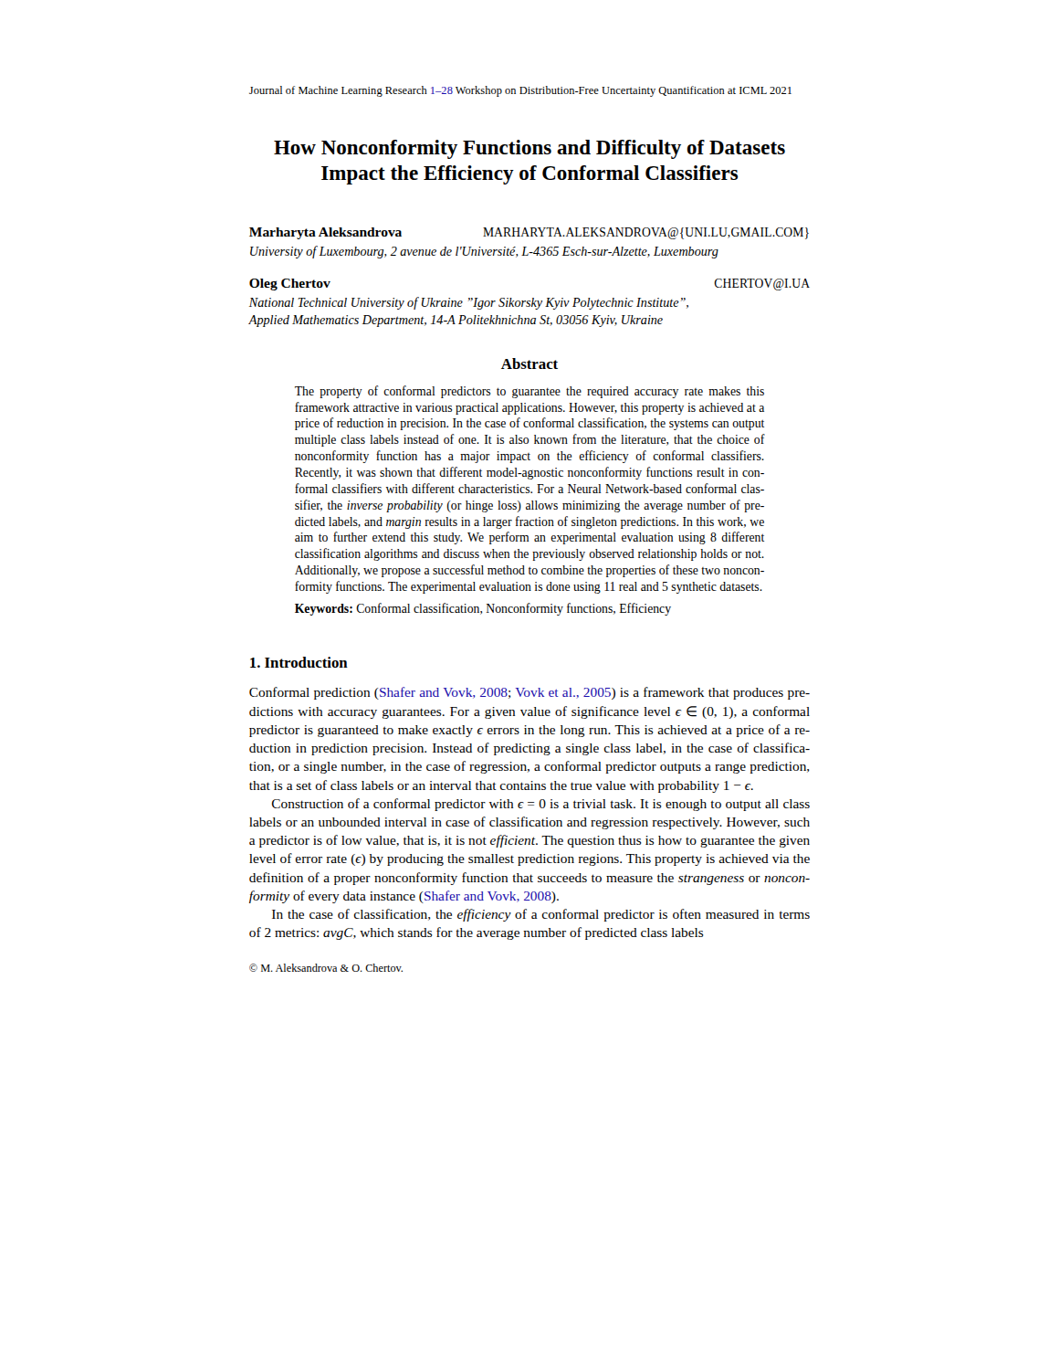Journal of Machine Learning Research 1–28 Workshop on Distribution-Free Uncertainty Quantification at ICML 2021
How Nonconformity Functions and Difficulty of Datasets
Impact the Efficiency of Conformal Classifiers
Marharyta Aleksandrova MARHARYTA.ALEKSANDROVA@{UNI.LU,GMAIL.COM}
University of Luxembourg, 2 avenue de l'Université, L-4365 Esch-sur-Alzette, Luxembourg
Oleg Chertov CHERTOV@I.UA
National Technical University of Ukraine ”Igor Sikorsky Kyiv Polytechnic Institute”,
Applied Mathematics Department, 14-A Politekhnichna St, 03056 Kyiv, Ukraine
Abstract
The property of conformal predictors to guarantee the required accuracy rate makes this framework attractive in various practical applications. However, this property is achieved at a price of reduction in precision. In the case of conformal classification, the systems can output multiple class labels instead of one. It is also known from the literature, that the choice of nonconformity function has a major impact on the efficiency of conformal classifiers. Recently, it was shown that different model-agnostic nonconformity functions result in conformal classifiers with different characteristics. For a Neural Network-based conformal classifier, the inverse probability (or hinge loss) allows minimizing the average number of predicted labels, and margin results in a larger fraction of singleton predictions. In this work, we aim to further extend this study. We perform an experimental evaluation using 8 different classification algorithms and discuss when the previously observed relationship holds or not. Additionally, we propose a successful method to combine the properties of these two nonconformity functions. The experimental evaluation is done using 11 real and 5 synthetic datasets.
Keywords: Conformal classification, Nonconformity functions, Efficiency
1. Introduction
Conformal prediction (Shafer and Vovk, 2008; Vovk et al., 2005) is a framework that produces predictions with accuracy guarantees. For a given value of significance level ϵ ∈ (0, 1), a conformal predictor is guaranteed to make exactly ϵ errors in the long run. This is achieved at a price of a reduction in prediction precision. Instead of predicting a single class label, in the case of classification, or a single number, in the case of regression, a conformal predictor outputs a range prediction, that is a set of class labels or an interval that contains the true value with probability 1 − ϵ.
Construction of a conformal predictor with ϵ = 0 is a trivial task. It is enough to output all class labels or an unbounded interval in case of classification and regression respectively. However, such a predictor is of low value, that is, it is not efficient. The question thus is how to guarantee the given level of error rate (ϵ) by producing the smallest prediction regions. This property is achieved via the definition of a proper nonconformity function that succeeds to measure the strangeness or nonconformity of every data instance (Shafer and Vovk, 2008).
In the case of classification, the efficiency of a conformal predictor is often measured in terms of 2 metrics: avgC, which stands for the average number of predicted class labels
© M. Aleksandrova & O. Chertov.